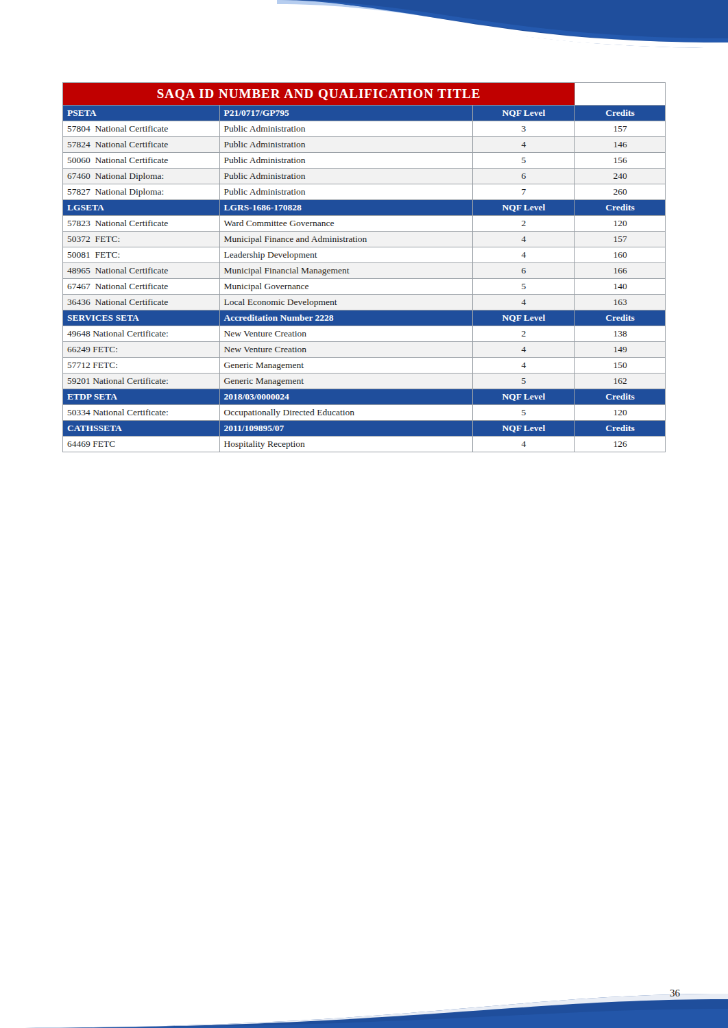| SAQA ID NUMBER AND QUALIFICATION TITLE | |
| PSETA | P21/0717/GP795 | NQF Level | Credits |
| 57804 National Certificate | Public Administration | 3 | 157 |
| 57824 National Certificate | Public Administration | 4 | 146 |
| 50060 National Certificate | Public Administration | 5 | 156 |
| 67460 National Diploma: | Public Administration | 6 | 240 |
| 57827 National Diploma: | Public Administration | 7 | 260 |
| LGSETA | LGRS-1686-170828 | NQF Level | Credits |
| 57823 National Certificate | Ward Committee Governance | 2 | 120 |
| 50372 FETC: | Municipal Finance and Administration | 4 | 157 |
| 50081 FETC: | Leadership Development | 4 | 160 |
| 48965 National Certificate | Municipal Financial Management | 6 | 166 |
| 67467 National Certificate | Municipal Governance | 5 | 140 |
| 36436 National Certificate | Local Economic Development | 4 | 163 |
| SERVICES SETA | Accreditation Number 2228 | NQF Level | Credits |
| 49648 National Certificate: | New Venture Creation | 2 | 138 |
| 66249 FETC: | New Venture Creation | 4 | 149 |
| 57712 FETC: | Generic Management | 4 | 150 |
| 59201 National Certificate: | Generic Management | 5 | 162 |
| ETDP SETA | 2018/03/0000024 | NQF Level | Credits |
| 50334 National Certificate: | Occupationally Directed Education | 5 | 120 |
| CATHSSETA | 2011/109895/07 | NQF Level | Credits |
| 64469 FETC | Hospitality Reception | 4 | 126 |
36